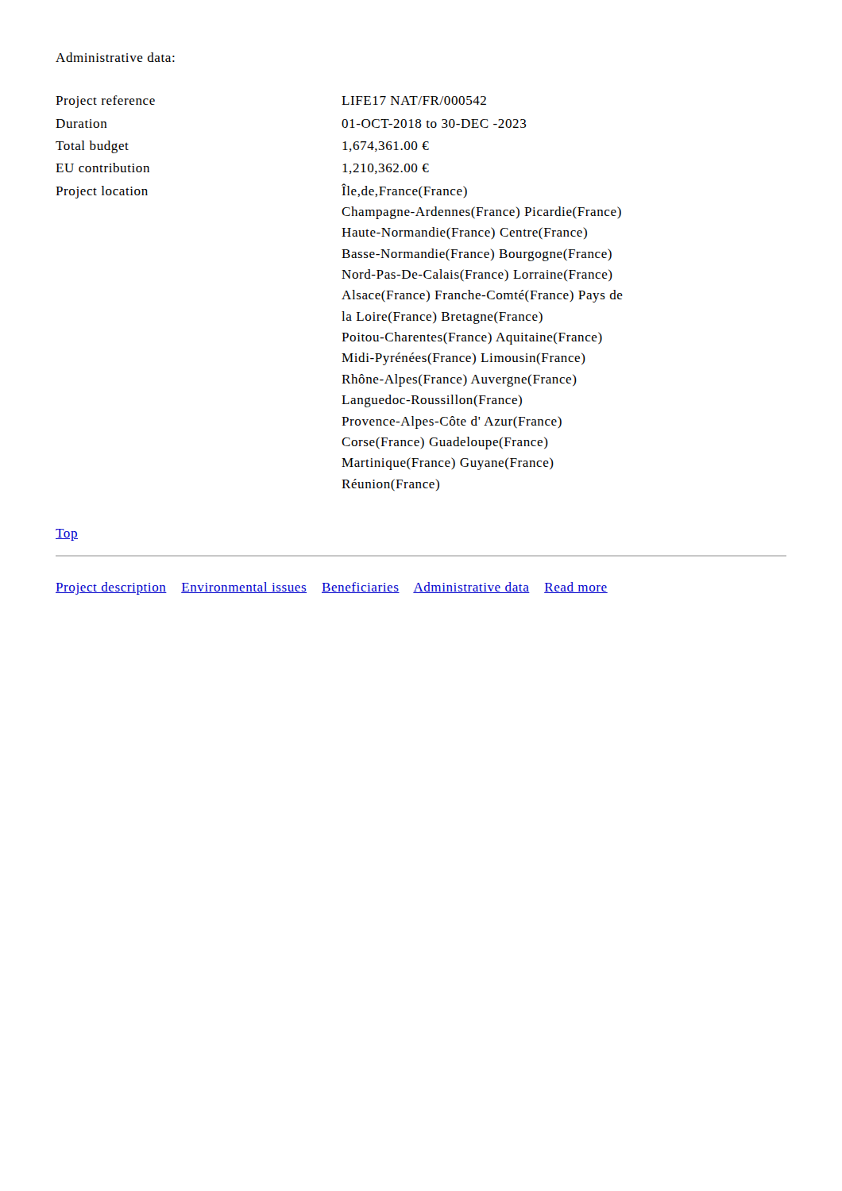Administrative data:
| Project reference | LIFE17 NAT/FR/000542 |
| Duration | 01-OCT-2018 to 30-DEC -2023 |
| Total budget | 1,674,361.00 € |
| EU contribution | 1,210,362.00 € |
| Project location | Île,de,France(France) Champagne-Ardennes(France) Picardie(France) Haute-Normandie(France) Centre(France) Basse-Normandie(France) Bourgogne(France) Nord-Pas-De-Calais(France) Lorraine(France) Alsace(France) Franche-Comté(France) Pays de la Loire(France) Bretagne(France) Poitou-Charentes(France) Aquitaine(France) Midi-Pyrénées(France) Limousin(France) Rhône-Alpes(France) Auvergne(France) Languedoc-Roussillon(France) Provence-Alpes-Côte d' Azur(France) Corse(France) Guadeloupe(France) Martinique(France) Guyane(France) Réunion(France) |
Top
Project description Environmental issues Beneficiaries Administrative data Read more